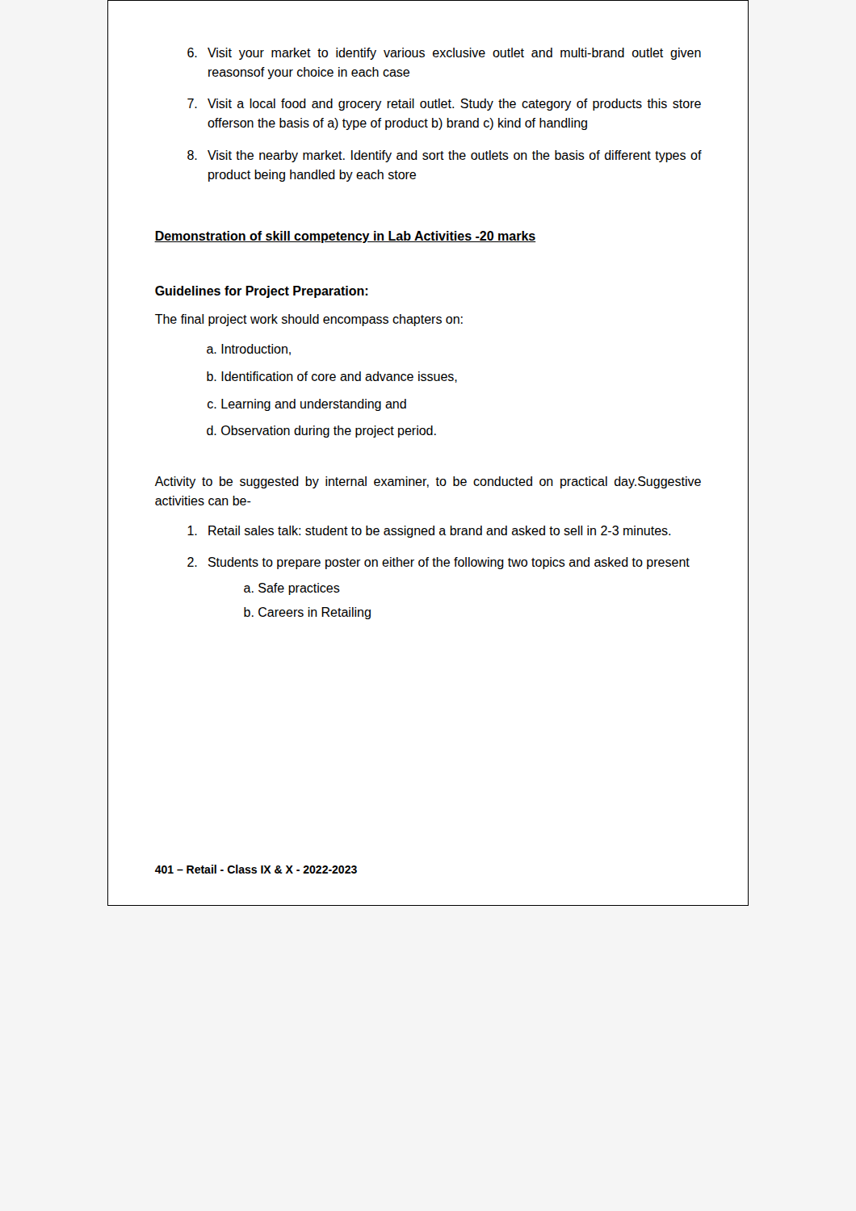Visit your market to identify various exclusive outlet and multi-brand outlet given reasonsof your choice in each case
Visit a local food and grocery retail outlet. Study the category of products this store offerson the basis of a) type of product b) brand c) kind of handling
Visit the nearby market. Identify and sort the outlets on the basis of different types of product being handled by each store
Demonstration of skill competency in Lab Activities -20 marks
Guidelines for Project Preparation:
The final project work should encompass chapters on:
Introduction,
Identification of core and advance issues,
Learning and understanding and
Observation during the project period.
Activity to be suggested by internal examiner, to be conducted on practical day.Suggestive activities can be-
Retail sales talk: student to be assigned a brand and asked to sell in 2-3 minutes.
Students to prepare poster on either of the following two topics and asked to present
Safe practices
Careers in Retailing
401 – Retail - Class IX & X - 2022-2023